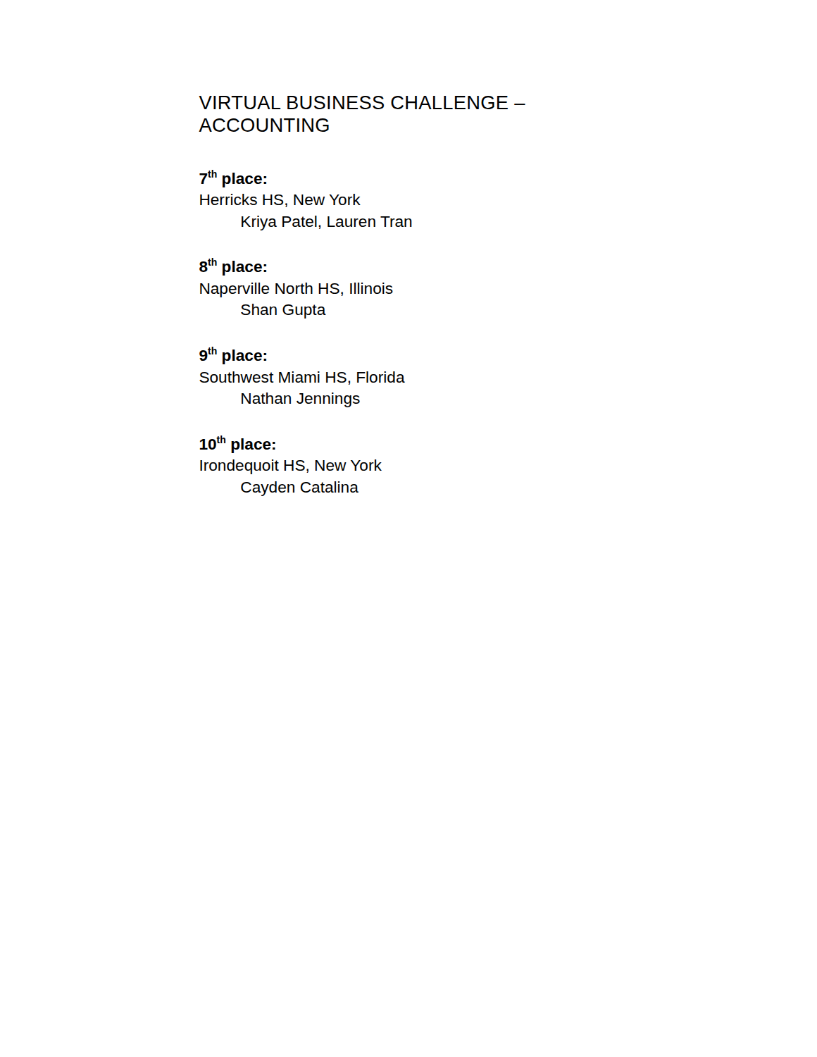VIRTUAL BUSINESS CHALLENGE – ACCOUNTING
7th place:
Herricks HS, New York
Kriya Patel, Lauren Tran
8th place:
Naperville North HS, Illinois
Shan Gupta
9th place:
Southwest Miami HS, Florida
Nathan Jennings
10th place:
Irondequoit HS, New York
Cayden Catalina